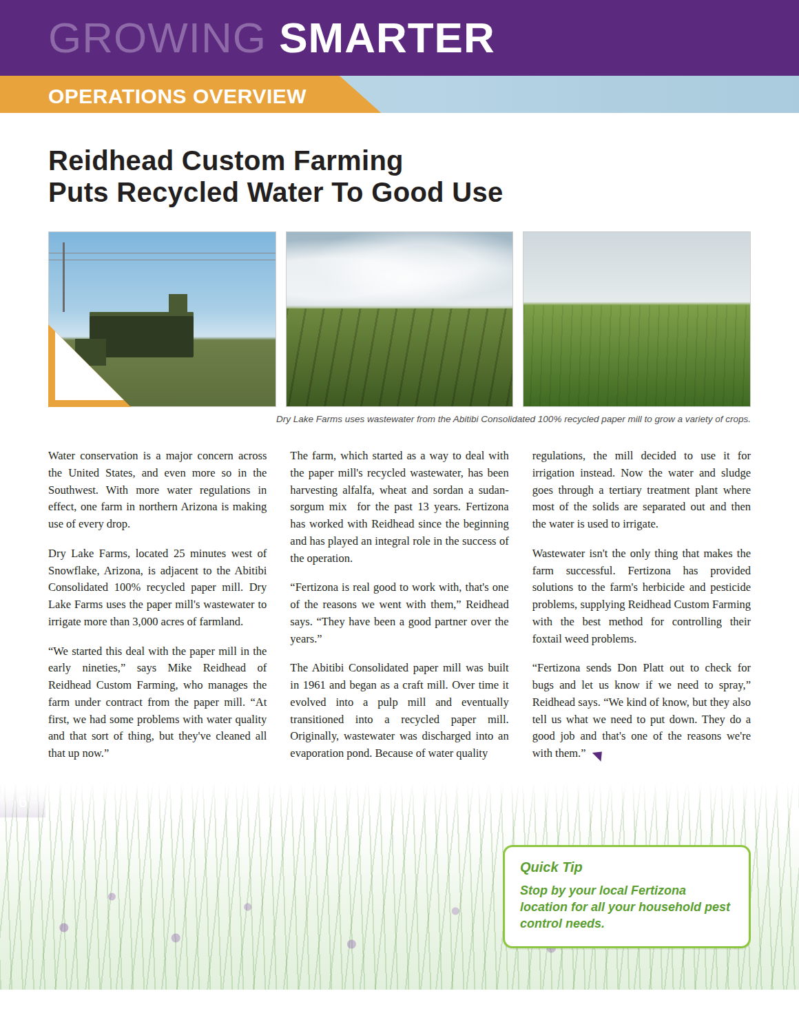Growing Smarter
Operations Overview
Reidhead Custom Farming
Puts Recycled Water To Good Use
Dry Lake Farms uses wastewater from the Abitibi Consolidated 100% recycled paper mill to grow a variety of crops.
Water conservation is a major concern across the United States, and even more so in the Southwest. With more water regulations in effect, one farm in northern Arizona is making use of every drop.
Dry Lake Farms, located 25 minutes west of Snowflake, Arizona, is adjacent to the Abitibi Consolidated 100% recycled paper mill. Dry Lake Farms uses the paper mill's wastewater to irrigate more than 3,000 acres of farmland.
“We started this deal with the paper mill in the early nineties,” says Mike Reidhead of Reidhead Custom Farming, who manages the farm under contract from the paper mill. “At first, we had some problems with water quality and that sort of thing, but they've cleaned all that up now.”
The farm, which started as a way to deal with the paper mill's recycled wastewater, has been harvesting alfalfa, wheat and sordan a sudan-sorgum mix for the past 13 years. Fertizona has worked with Reidhead since the beginning and has played an integral role in the success of the operation.
“Fertizona is real good to work with, that's one of the reasons we went with them,” Reidhead says. “They have been a good partner over the years.”
The Abitibi Consolidated paper mill was built in 1961 and began as a craft mill. Over time it evolved into a pulp mill and eventually transitioned into a recycled paper mill. Originally, wastewater was discharged into an evaporation pond. Because of water quality
regulations, the mill decided to use it for irrigation instead. Now the water and sludge goes through a tertiary treatment plant where most of the solids are separated out and then the water is used to irrigate.
Wastewater isn't the only thing that makes the farm successful. Fertizona has provided solutions to the farm's herbicide and pesticide problems, supplying Reidhead Custom Farming with the best method for controlling their foxtail weed problems.
“Fertizona sends Don Platt out to check for bugs and let us know if we need to spray,” Reidhead says. “We kind of know, but they also tell us what we need to put down. They do a good job and that's one of the reasons we're with them.”
6
Quick Tip
Stop by your local Fertizona location for all your household pest control needs.